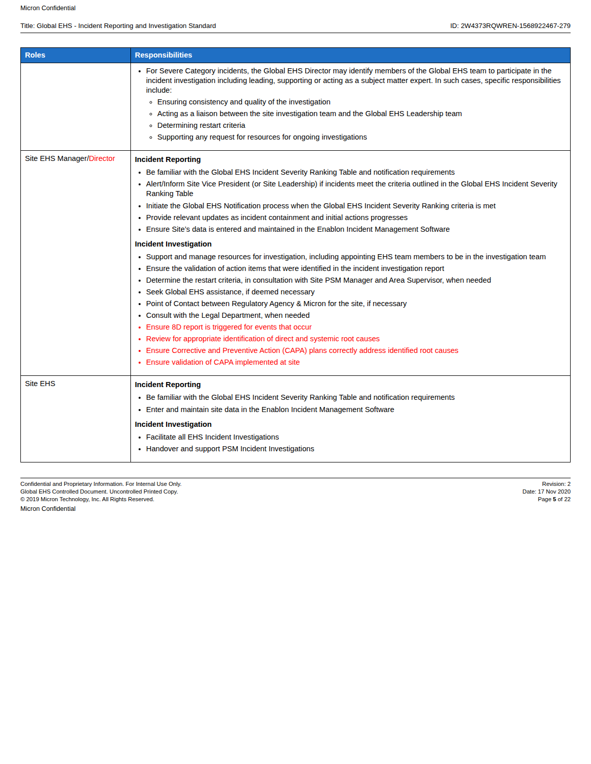Micron Confidential
Title: Global EHS - Incident Reporting and Investigation Standard
ID: 2W4373RQWREN-1568922467-279
| Roles | Responsibilities |
| --- | --- |
| | For Severe Category incidents, the Global EHS Director may identify members of the Global EHS team to participate in the incident investigation including leading, supporting or acting as a subject matter expert. In such cases, specific responsibilities include: Ensuring consistency and quality of the investigation Acting as a liaison between the site investigation team and the Global EHS Leadership team Determining restart criteria Supporting any request for resources for ongoing investigations |
| Site EHS Manager/ Director | Incident Reporting Be familiar with the Global EHS Incident Severity Ranking Table and notification requirements Alert/Inform Site Vice President (or Site Leadership) if incidents meet the criteria outlined in the Global EHS Incident Severity Ranking Table Initiate the Global EHS Notification process when the Global EHS Incident Severity Ranking criteria is met Provide relevant updates as incident containment and initial actions progresses Ensure Site’s data is entered and maintained in the Enablon Incident Management Software Incident Investigation Support and manage resources for investigation, including appointing EHS team members to be in the investigation team Ensure the validation of action items that were identified in the incident investigation report Determine the restart criteria, in consultation with Site PSM Manager and Area Supervisor, when needed Seek Global EHS assistance, if deemed necessary Point of Contact between Regulatory Agency & Micron for the site, if necessary Consult with the Legal Department, when needed Ensure 8D report is triggered for events that occur Review for appropriate identification of direct and systemic root causes Ensure Corrective and Preventive Action (CAPA) plans correctly address identified root causes Ensure validation of CAPA implemented at site |
| Site EHS | Incident Reporting Be familiar with the Global EHS Incident Severity Ranking Table and notification requirements Enter and maintain site data in the Enablon Incident Management Software Incident Investigation Facilitate all EHS Incident Investigations Handover and support PSM Incident Investigations |
Confidential and Proprietary Information. For Internal Use Only.
Global EHS Controlled Document. Uncontrolled Printed Copy.
© 2019 Micron Technology, Inc. All Rights Reserved.
Revision: 2
Date: 17 Nov 2020
Page 5 of 22
Micron Confidential